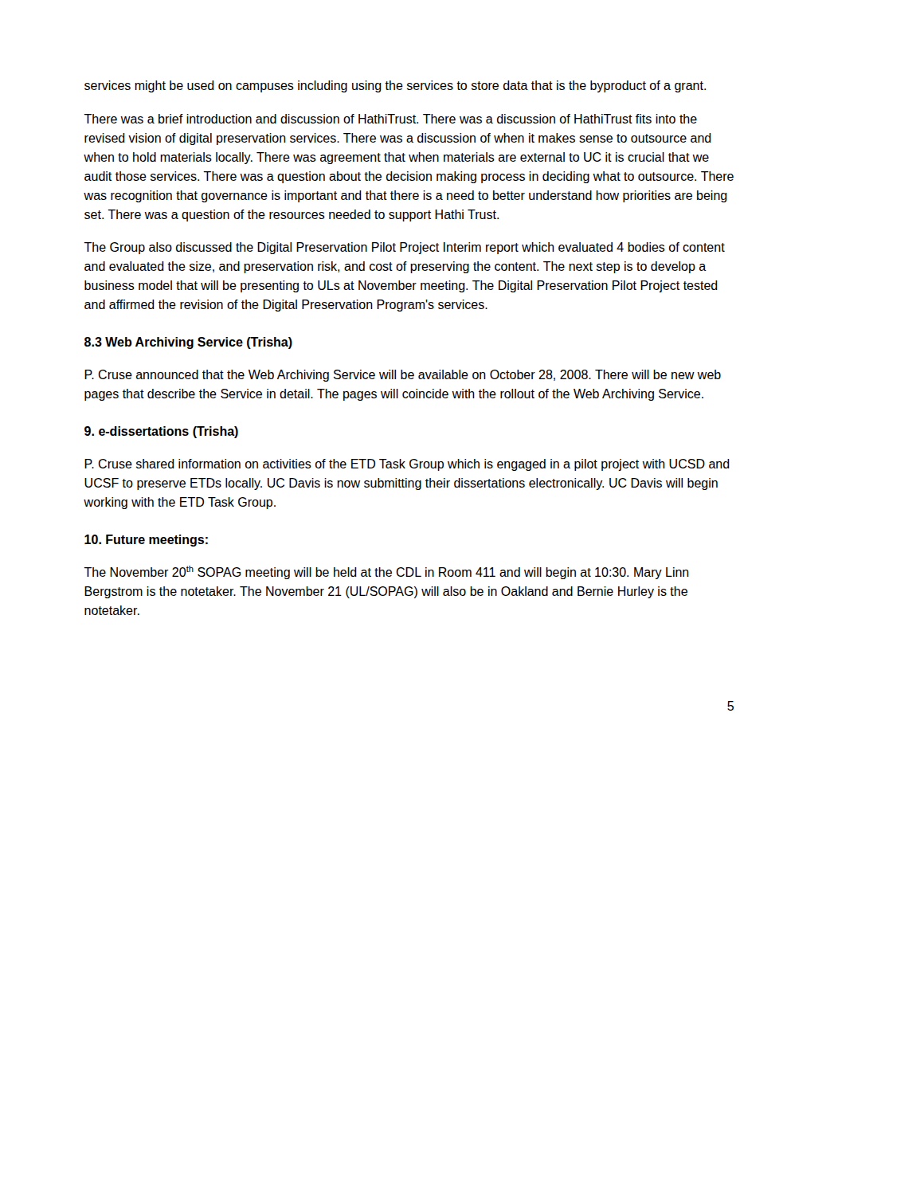services might be used on campuses including using the services to store data that is the byproduct of a grant.
There was a brief introduction and discussion of HathiTrust. There was a discussion of HathiTrust fits into the revised vision of digital preservation services. There was a discussion of when it makes sense to outsource and when to hold materials locally. There was agreement that when materials are external to UC it is crucial that we audit those services. There was a question about the decision making process in deciding what to outsource. There was recognition that governance is important and that there is a need to better understand how priorities are being set. There was a question of the resources needed to support Hathi Trust.
The Group also discussed the Digital Preservation Pilot Project Interim report which evaluated 4 bodies of content and evaluated the size, and preservation risk, and cost of preserving the content. The next step is to develop a business model that will be presenting to ULs at November meeting. The Digital Preservation Pilot Project tested and affirmed the revision of the Digital Preservation Program's services.
8.3 Web Archiving Service (Trisha)
P. Cruse announced that the Web Archiving Service will be available on October 28, 2008. There will be new web pages that describe the Service in detail. The pages will coincide with the rollout of the Web Archiving Service.
9. e-dissertations (Trisha)
P. Cruse shared information on activities of the ETD Task Group which is engaged in a pilot project with UCSD and UCSF to preserve ETDs locally. UC Davis is now submitting their dissertations electronically. UC Davis will begin working with the ETD Task Group.
10. Future meetings:
The November 20th SOPAG meeting will be held at the CDL in Room 411 and will begin at 10:30. Mary Linn Bergstrom is the notetaker. The November 21 (UL/SOPAG) will also be in Oakland and Bernie Hurley is the notetaker.
5